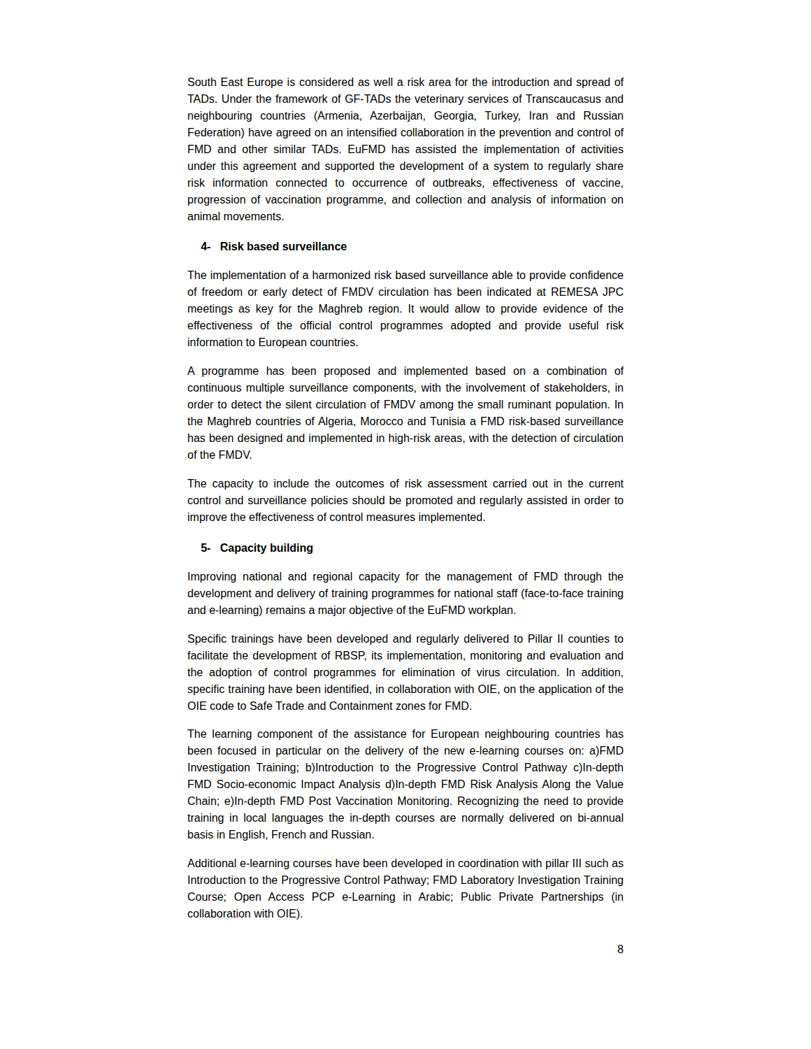South East Europe is considered as well a risk area for the introduction and spread of TADs. Under the framework of GF-TADs the veterinary services of Transcaucasus and neighbouring countries (Armenia, Azerbaijan, Georgia, Turkey, Iran and Russian Federation) have agreed on an intensified collaboration in the prevention and control of FMD and other similar TADs. EuFMD has assisted the implementation of activities under this agreement and supported the development of a system to regularly share risk information connected to occurrence of outbreaks, effectiveness of vaccine, progression of vaccination programme, and collection and analysis of information on animal movements.
4- Risk based surveillance
The implementation of a harmonized risk based surveillance able to provide confidence of freedom or early detect of FMDV circulation has been indicated at REMESA JPC meetings as key for the Maghreb region. It would allow to provide evidence of the effectiveness of the official control programmes adopted and provide useful risk information to European countries.
A programme has been proposed and implemented based on a combination of continuous multiple surveillance components, with the involvement of stakeholders, in order to detect the silent circulation of FMDV among the small ruminant population. In the Maghreb countries of Algeria, Morocco and Tunisia a FMD risk-based surveillance has been designed and implemented in high-risk areas, with the detection of circulation of the FMDV.
The capacity to include the outcomes of risk assessment carried out in the current control and surveillance policies should be promoted and regularly assisted in order to improve the effectiveness of control measures implemented.
5- Capacity building
Improving national and regional capacity for the management of FMD through the development and delivery of training programmes for national staff (face-to-face training and e-learning) remains a major objective of the EuFMD workplan.
Specific trainings have been developed and regularly delivered to Pillar II counties to facilitate the development of RBSP, its implementation, monitoring and evaluation and the adoption of control programmes for elimination of virus circulation. In addition, specific training have been identified, in collaboration with OIE, on the application of the OIE code to Safe Trade and Containment zones for FMD.
The learning component of the assistance for European neighbouring countries has been focused in particular on the delivery of the new e-learning courses on: a)FMD Investigation Training; b)Introduction to the Progressive Control Pathway c)In-depth FMD Socio-economic Impact Analysis d)In-depth FMD Risk Analysis Along the Value Chain; e)In-depth FMD Post Vaccination Monitoring. Recognizing the need to provide training in local languages the in-depth courses are normally delivered on bi-annual basis in English, French and Russian.
Additional e-learning courses have been developed in coordination with pillar III such as Introduction to the Progressive Control Pathway; FMD Laboratory Investigation Training Course; Open Access PCP e-Learning in Arabic; Public Private Partnerships (in collaboration with OIE).
8